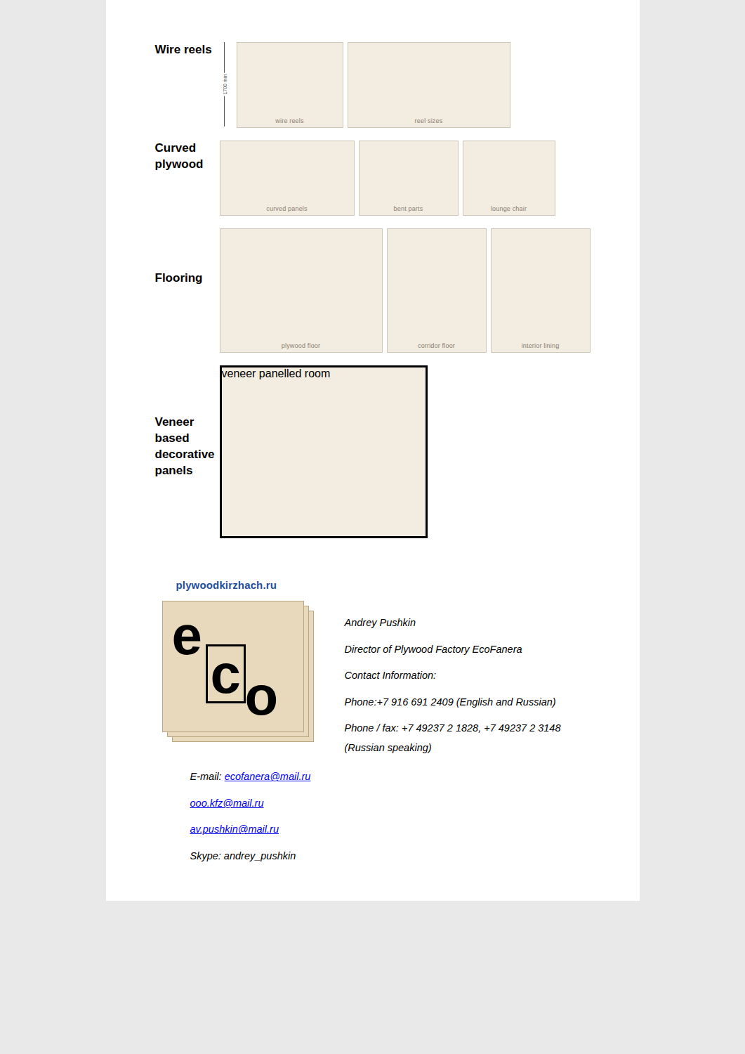| Wire reels | 1700 mm wire reels reel sizes |
| Curved plywood | curved panels bent parts lounge chair |
| Flooring | plywood floor corridor floor interior lining |
| Veneer based decorative panels | veneer panelled room |
plywoodkirzhach.ru
e c o
Andrey Pushkin
Director of Plywood Factory EcoFanera
Contact Information:
Phone:+7 916 691 2409 (English and Russian)
Phone / fax: +7 49237 2 1828, +7 49237 2 3148 (Russian speaking)
E-mail: ecofanera@mail.ru
ooo.kfz@mail.ru
av.pushkin@mail.ru
Skype: andrey_pushkin